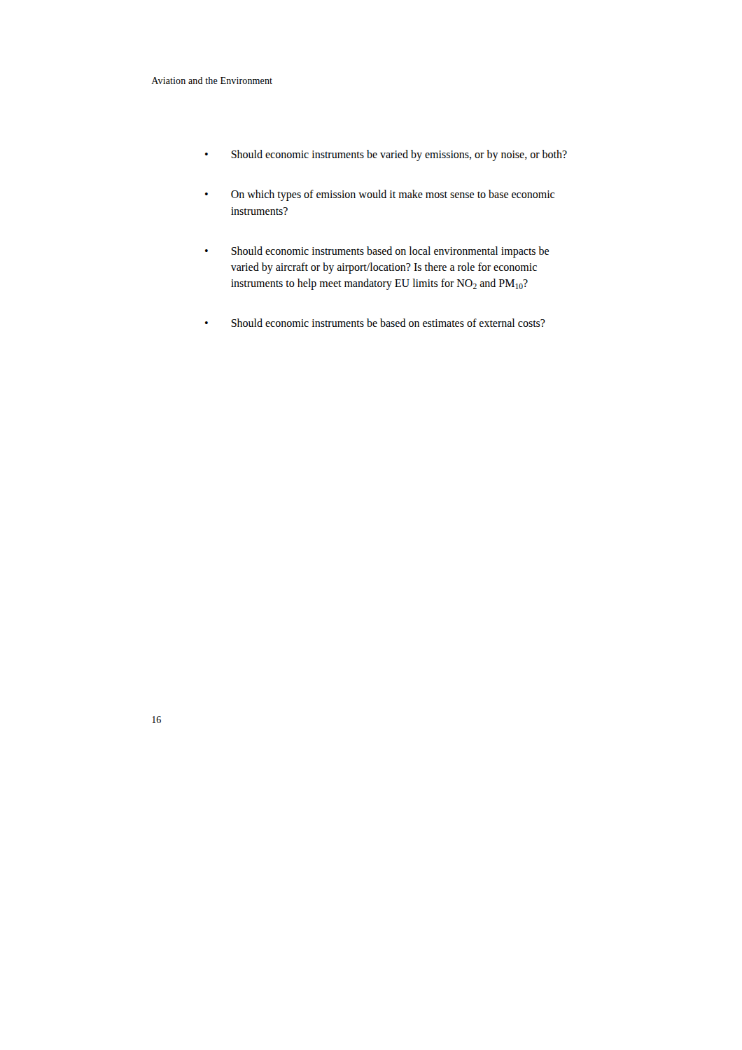Aviation and the Environment
Should economic instruments be varied by emissions, or by noise, or both?
On which types of emission would it make most sense to base economic instruments?
Should economic instruments based on local environmental impacts be varied by aircraft or by airport/location? Is there a role for economic instruments to help meet mandatory EU limits for NO2 and PM10?
Should economic instruments be based on estimates of external costs?
16